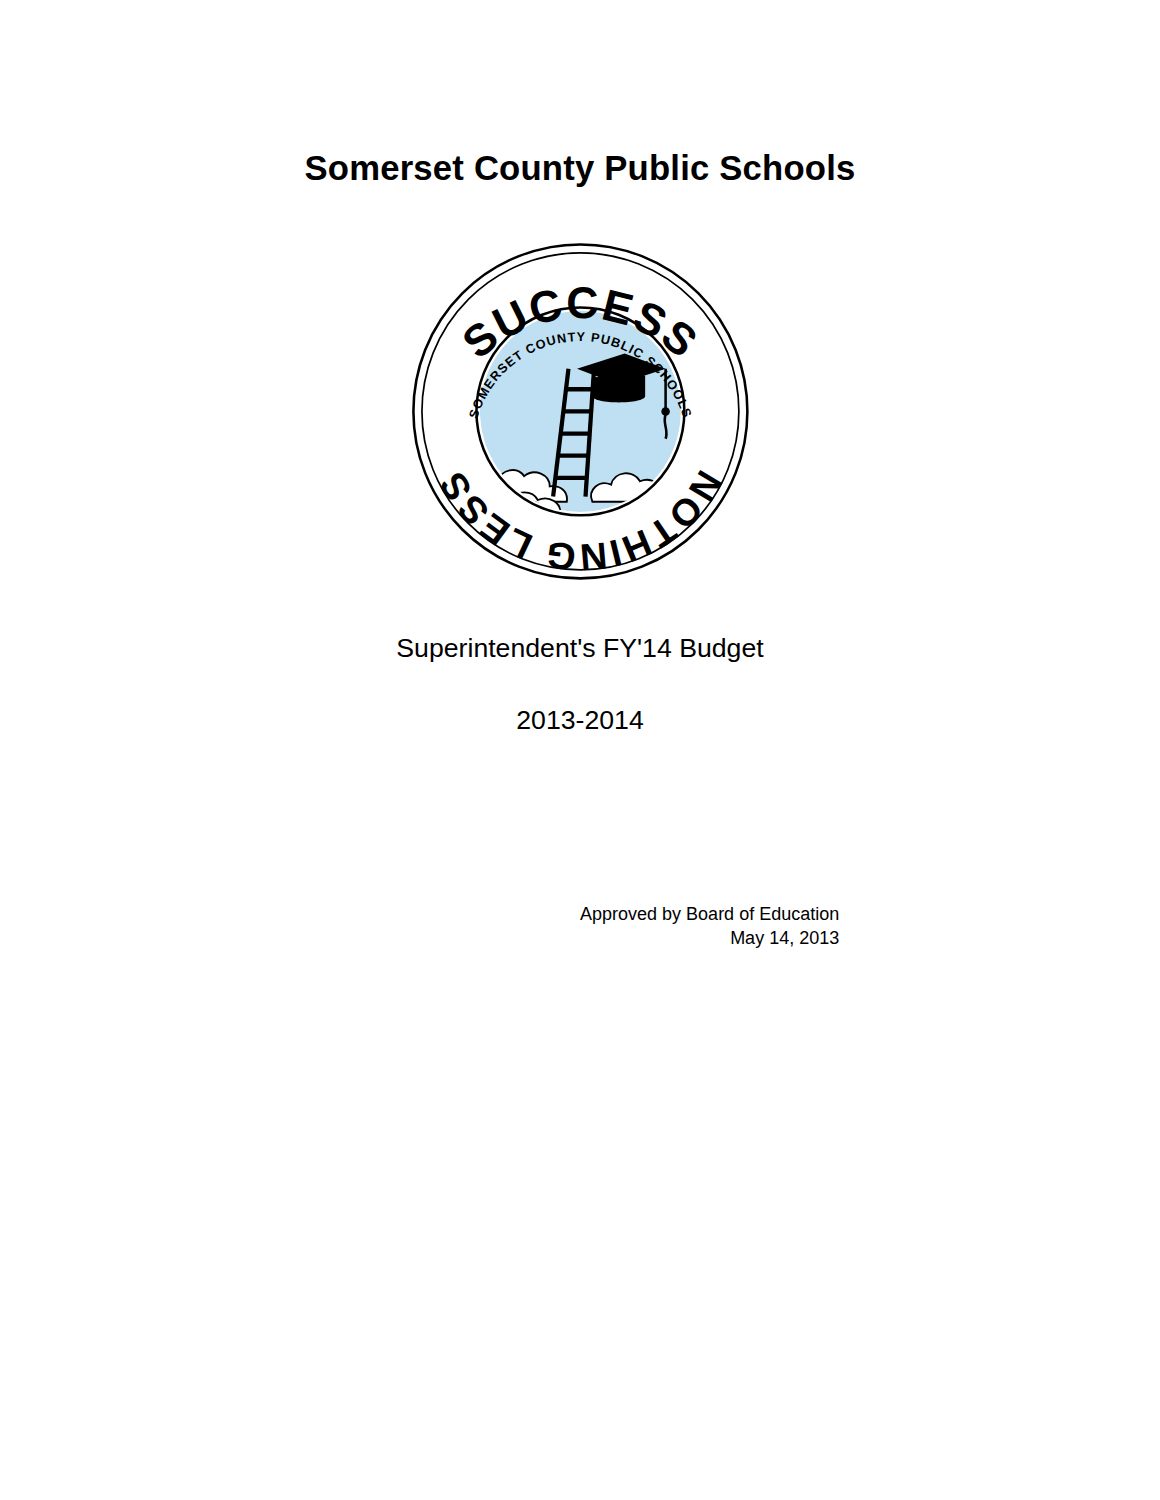Somerset County Public Schools
SOMERSET COUNTY PUBLIC SCHOOLS SUCCESS NOTHING LESS
Superintendent's FY'14 Budget
2013-2014
Approved by Board of Education
May 14, 2013